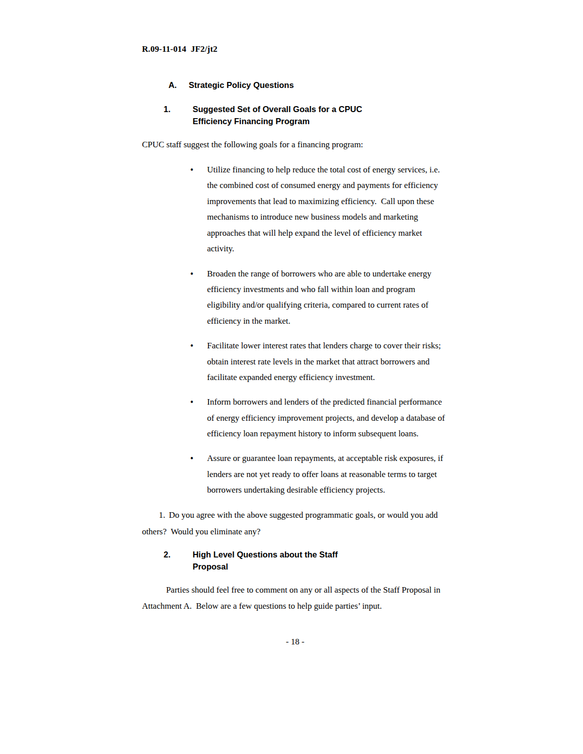R.09-11-014 JF2/jt2
A. Strategic Policy Questions
1. Suggested Set of Overall Goals for a CPUCEfficiency Financing Program
CPUC staff suggest the following goals for a financing program:
Utilize financing to help reduce the total cost of energy services, i.e. the combined cost of consumed energy and payments for efficiency improvements that lead to maximizing efficiency. Call upon these mechanisms to introduce new business models and marketing approaches that will help expand the level of efficiency market activity.
Broaden the range of borrowers who are able to undertake energy efficiency investments and who fall within loan and program eligibility and/or qualifying criteria, compared to current rates of efficiency in the market.
Facilitate lower interest rates that lenders charge to cover their risks; obtain interest rate levels in the market that attract borrowers and facilitate expanded energy efficiency investment.
Inform borrowers and lenders of the predicted financial performance of energy efficiency improvement projects, and develop a database of efficiency loan repayment history to inform subsequent loans.
Assure or guarantee loan repayments, at acceptable risk exposures, if lenders are not yet ready to offer loans at reasonable terms to target borrowers undertaking desirable efficiency projects.
1. Do you agree with the above suggested programmatic goals, or would you add others? Would you eliminate any?
2. High Level Questions about the StaffProposal
Parties should feel free to comment on any or all aspects of the Staff Proposal in Attachment A. Below are a few questions to help guide parties’ input.
- 18 -